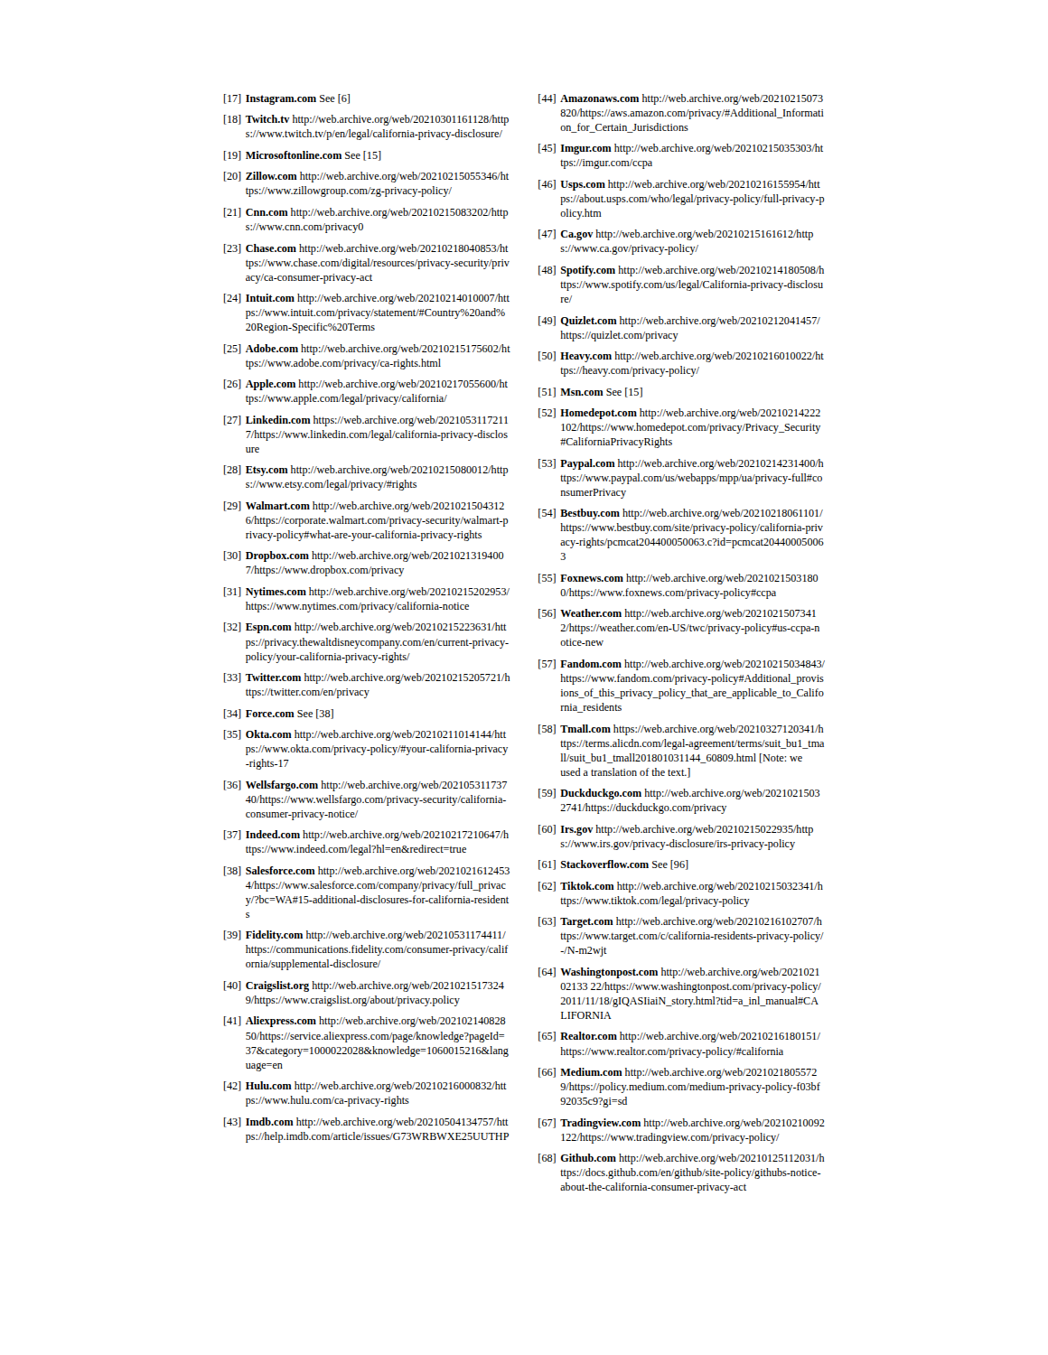[17] Instagram.com See [6]
[18] Twitch.tv http://web.archive.org/web/20210301161128/https://www.twitch.tv/p/en/legal/california-privacy-disclosure/
[19] Microsoftonline.com See [15]
[20] Zillow.com http://web.archive.org/web/20210215055346/https://www.zillowgroup.com/zg-privacy-policy/
[21] Cnn.com http://web.archive.org/web/20210215083202/https://www.cnn.com/privacy0
[23] Chase.com http://web.archive.org/web/20210218040853/https://www.chase.com/digital/resources/privacy-security/privacy/ca-consumer-privacy-act
[24] Intuit.com http://web.archive.org/web/20210214010007/https://www.intuit.com/privacy/statement/#Country%20and%20Region-Specific%20Terms
[25] Adobe.com http://web.archive.org/web/20210215175602/https://www.adobe.com/privacy/ca-rights.html
[26] Apple.com http://web.archive.org/web/20210217055600/https://www.apple.com/legal/privacy/california/
[27] Linkedin.com https://web.archive.org/web/20210531172117/https://www.linkedin.com/legal/california-privacy-disclosure
[28] Etsy.com http://web.archive.org/web/20210215080012/https://www.etsy.com/legal/privacy/#rights
[29] Walmart.com http://web.archive.org/web/20210215043126/https://corporate.walmart.com/privacy-security/walmart-privacy-policy#what-are-your-california-privacy-rights
[30] Dropbox.com http://web.archive.org/web/20210213194007/https://www.dropbox.com/privacy
[31] Nytimes.com http://web.archive.org/web/20210215202953/https://www.nytimes.com/privacy/california-notice
[32] Espn.com http://web.archive.org/web/20210215223631/https://privacy.thewaltdisneycompany.com/en/current-privacy-policy/your-california-privacy-rights/
[33] Twitter.com http://web.archive.org/web/20210215205721/https://twitter.com/en/privacy
[34] Force.com See [38]
[35] Okta.com http://web.archive.org/web/20210211014144/https://www.okta.com/privacy-policy/#your-california-privacy-rights-17
[36] Wellsfargo.com http://web.archive.org/web/20210531173740/https://www.wellsfargo.com/privacy-security/california-consumer-privacy-notice/
[37] Indeed.com http://web.archive.org/web/20210217210647/https://www.indeed.com/legal?hl=en&redirect=true
[38] Salesforce.com http://web.archive.org/web/20210216124534/https://www.salesforce.com/company/privacy/full_privacy/?bc=WA#15-additional-disclosures-for-california-residents
[39] Fidelity.com http://web.archive.org/web/20210531174411/https://communications.fidelity.com/consumer-privacy/california/supplemental-disclosure/
[40] Craigslist.org http://web.archive.org/web/20210215173249/https://www.craigslist.org/about/privacy.policy
[41] Aliexpress.com http://web.archive.org/web/20210214082850/https://service.aliexpress.com/page/knowledge?pageId=37&category=1000022028&knowledge=1060015216&language=en
[42] Hulu.com http://web.archive.org/web/20210216000832/https://www.hulu.com/ca-privacy-rights
[43] Imdb.com http://web.archive.org/web/20210504134757/https://help.imdb.com/article/issues/G73WRBWXE25UUTHP
[44] Amazonaws.com http://web.archive.org/web/20210215073820/https://aws.amazon.com/privacy/#Additional_Information_for_Certain_Jurisdictions
[45] Imgur.com http://web.archive.org/web/20210215035303/https://imgur.com/ccpa
[46] Usps.com http://web.archive.org/web/20210216155954/https://about.usps.com/who/legal/privacy-policy/full-privacy-policy.htm
[47] Ca.gov http://web.archive.org/web/20210215161612/https://www.ca.gov/privacy-policy/
[48] Spotify.com http://web.archive.org/web/20210214180508/https://www.spotify.com/us/legal/California-privacy-disclosure/
[49] Quizlet.com http://web.archive.org/web/20210212041457/https://quizlet.com/privacy
[50] Heavy.com http://web.archive.org/web/20210216010022/https://heavy.com/privacy-policy/
[51] Msn.com See [15]
[52] Homedepot.com http://web.archive.org/web/20210214222102/https://www.homedepot.com/privacy/Privacy_Security#CaliforniaPrivacyRights
[53] Paypal.com http://web.archive.org/web/20210214231400/https://www.paypal.com/us/webapps/mpp/ua/privacy-full#consumerPrivacy
[54] Bestbuy.com http://web.archive.org/web/20210218061101/https://www.bestbuy.com/site/privacy-policy/california-privacy-rights/pcmcat204400050063.c?id=pcmcat204400050063
[55] Foxnews.com http://web.archive.org/web/20210215031800/https://www.foxnews.com/privacy-policy#ccpa
[56] Weather.com http://web.archive.org/web/20210215073412/https://weather.com/en-US/twc/privacy-policy#us-ccpa-notice-new
[57] Fandom.com http://web.archive.org/web/20210215034843/https://www.fandom.com/privacy-policy#Additional_provisions_of_this_privacy_policy_that_are_applicable_to_California_residents
[58] Tmall.com https://web.archive.org/web/20210327120341/https://terms.alicdn.com/legal-agreement/terms/suit_bu1_tmall/suit_bu1_tmall201801031144_60809.html [Note: we used a translation of the text.]
[59] Duckduckgo.com http://web.archive.org/web/20210215032741/https://duckduckgo.com/privacy
[60] Irs.gov http://web.archive.org/web/20210215022935/https://www.irs.gov/privacy-disclosure/irs-privacy-policy
[61] Stackoverflow.com See [96]
[62] Tiktok.com http://web.archive.org/web/20210215032341/https://www.tiktok.com/legal/privacy-policy
[63] Target.com http://web.archive.org/web/20210216102707/https://www.target.com/c/california-residents-privacy-policy/-/N-m2wjt
[64] Washingtonpost.com http://web.archive.org/web/202102102133 22/https://www.washingtonpost.com/privacy-policy/2011/11/18/gIQASIiaiN_story.html?tid=a_inl_manual#CALIFORNIA
[65] Realtor.com http://web.archive.org/web/20210216180151/https://www.realtor.com/privacy-policy/#california
[66] Medium.com http://web.archive.org/web/20210218055729/https://policy.medium.com/medium-privacy-policy-f03bf92035c9?gi=sd
[67] Tradingview.com http://web.archive.org/web/20210210092122/https://www.tradingview.com/privacy-policy/
[68] Github.com http://web.archive.org/web/20210125112031/https://docs.github.com/en/github/site-policy/githubs-notice-about-the-california-consumer-privacy-act